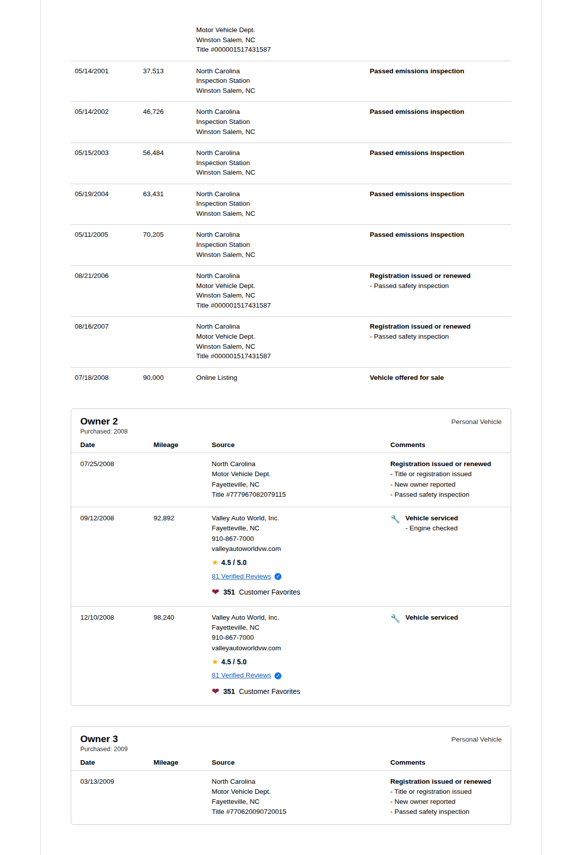| | | Motor Vehicle Dept. Winston Salem, NC Title #000001517431587 | |
| 05/14/2001 | 37,513 | North Carolina Inspection Station Winston Salem, NC | Passed emissions inspection |
| 05/14/2002 | 46,726 | North Carolina Inspection Station Winston Salem, NC | Passed emissions inspection |
| 05/15/2003 | 56,484 | North Carolina Inspection Station Winston Salem, NC | Passed emissions inspection |
| 05/19/2004 | 63,431 | North Carolina Inspection Station Winston Salem, NC | Passed emissions inspection |
| 05/11/2005 | 70,205 | North Carolina Inspection Station Winston Salem, NC | Passed emissions inspection |
| 08/21/2006 | | North Carolina Motor Vehicle Dept. Winston Salem, NC Title #000001517431587 | Registration issued or renewed - Passed safety inspection |
| 08/16/2007 | | North Carolina Motor Vehicle Dept. Winston Salem, NC Title #000001517431587 | Registration issued or renewed - Passed safety inspection |
| 07/18/2008 | 90,000 | Online Listing | Vehicle offered for sale |
Owner 2
Purchased: 2008
Personal Vehicle
| Date | Mileage | Source | Comments |
| --- | --- | --- | --- |
| 07/25/2008 | | North Carolina Motor Vehicle Dept. Fayetteville, NC Title #777967082079115 | Registration issued or renewed - Title or registration issued - New owner reported - Passed safety inspection |
| 09/12/2008 | 92,892 | Valley Auto World, Inc. Fayetteville, NC 910-867-7000 valleyautoworldvw.com ★ 4.5 / 5.0 81 Verified Reviews ✓ ❤ 351 Customer Favorites | 🔧 Vehicle serviced - Engine checked |
| 12/10/2008 | 98,240 | Valley Auto World, Inc. Fayetteville, NC 910-867-7000 valleyautoworldvw.com ★ 4.5 / 5.0 81 Verified Reviews ✓ ❤ 351 Customer Favorites | 🔧 Vehicle serviced |
Owner 3
Purchased: 2009
Personal Vehicle
| Date | Mileage | Source | Comments |
| --- | --- | --- | --- |
| 03/13/2009 | | North Carolina Motor Vehicle Dept. Fayetteville, NC Title #770620090720015 | Registration issued or renewed - Title or registration issued - New owner reported - Passed safety inspection |